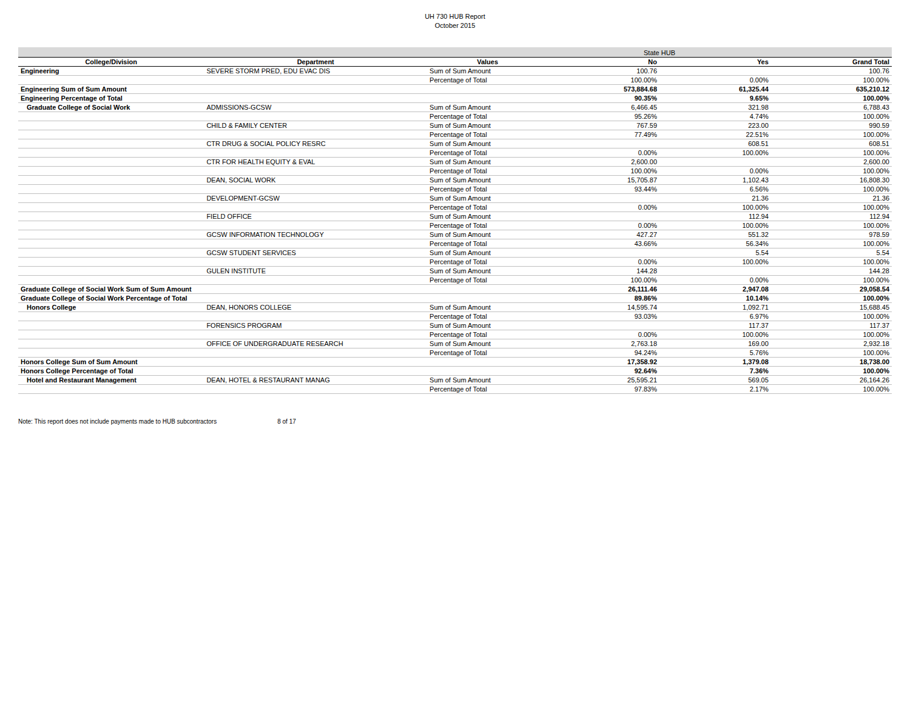UH 730 HUB Report
October 2015
| | | | State HUB | |
| --- | --- | --- | --- | --- |
| College/Division | Department | Values | No | Yes | Grand Total |
| Engineering | SEVERE STORM PRED, EDU EVAC DIS | Sum of Sum Amount | 100.76 | | 100.76 |
| | | Percentage of Total | 100.00% | 0.00% | 100.00% |
| Engineering Sum of Sum Amount | 573,884.68 | 61,325.44 | 635,210.12 |
| Engineering Percentage of Total | 90.35% | 9.65% | 100.00% |
| Graduate College of Social Work | ADMISSIONS-GCSW | Sum of Sum Amount | 6,466.45 | 321.98 | 6,788.43 |
| | | Percentage of Total | 95.26% | 4.74% | 100.00% |
| | CHILD & FAMILY CENTER | Sum of Sum Amount | 767.59 | 223.00 | 990.59 |
| | | Percentage of Total | 77.49% | 22.51% | 100.00% |
| | CTR DRUG & SOCIAL POLICY RESRC | Sum of Sum Amount | | 608.51 | 608.51 |
| | | Percentage of Total | 0.00% | 100.00% | 100.00% |
| | CTR FOR HEALTH EQUITY & EVAL | Sum of Sum Amount | 2,600.00 | | 2,600.00 |
| | | Percentage of Total | 100.00% | 0.00% | 100.00% |
| | DEAN, SOCIAL WORK | Sum of Sum Amount | 15,705.87 | 1,102.43 | 16,808.30 |
| | | Percentage of Total | 93.44% | 6.56% | 100.00% |
| | DEVELOPMENT-GCSW | Sum of Sum Amount | | 21.36 | 21.36 |
| | | Percentage of Total | 0.00% | 100.00% | 100.00% |
| | FIELD OFFICE | Sum of Sum Amount | | 112.94 | 112.94 |
| | | Percentage of Total | 0.00% | 100.00% | 100.00% |
| | GCSW INFORMATION TECHNOLOGY | Sum of Sum Amount | 427.27 | 551.32 | 978.59 |
| | | Percentage of Total | 43.66% | 56.34% | 100.00% |
| | GCSW STUDENT SERVICES | Sum of Sum Amount | | 5.54 | 5.54 |
| | | Percentage of Total | 0.00% | 100.00% | 100.00% |
| | GULEN INSTITUTE | Sum of Sum Amount | 144.28 | | 144.28 |
| | | Percentage of Total | 100.00% | 0.00% | 100.00% |
| Graduate College of Social Work Sum of Sum Amount | 26,111.46 | 2,947.08 | 29,058.54 |
| Graduate College of Social Work Percentage of Total | 89.86% | 10.14% | 100.00% |
| Honors College | DEAN, HONORS COLLEGE | Sum of Sum Amount | 14,595.74 | 1,092.71 | 15,688.45 |
| | | Percentage of Total | 93.03% | 6.97% | 100.00% |
| | FORENSICS PROGRAM | Sum of Sum Amount | | 117.37 | 117.37 |
| | | Percentage of Total | 0.00% | 100.00% | 100.00% |
| | OFFICE OF UNDERGRADUATE RESEARCH | Sum of Sum Amount | 2,763.18 | 169.00 | 2,932.18 |
| | | Percentage of Total | 94.24% | 5.76% | 100.00% |
| Honors College Sum of Sum Amount | 17,358.92 | 1,379.08 | 18,738.00 |
| Honors College Percentage of Total | 92.64% | 7.36% | 100.00% |
| Hotel and Restaurant Management | DEAN, HOTEL & RESTAURANT MANAG | Sum of Sum Amount | 25,595.21 | 569.05 | 26,164.26 |
| | | Percentage of Total | 97.83% | 2.17% | 100.00% |
Note: This report does not include payments made to HUB subcontractors 8 of 17